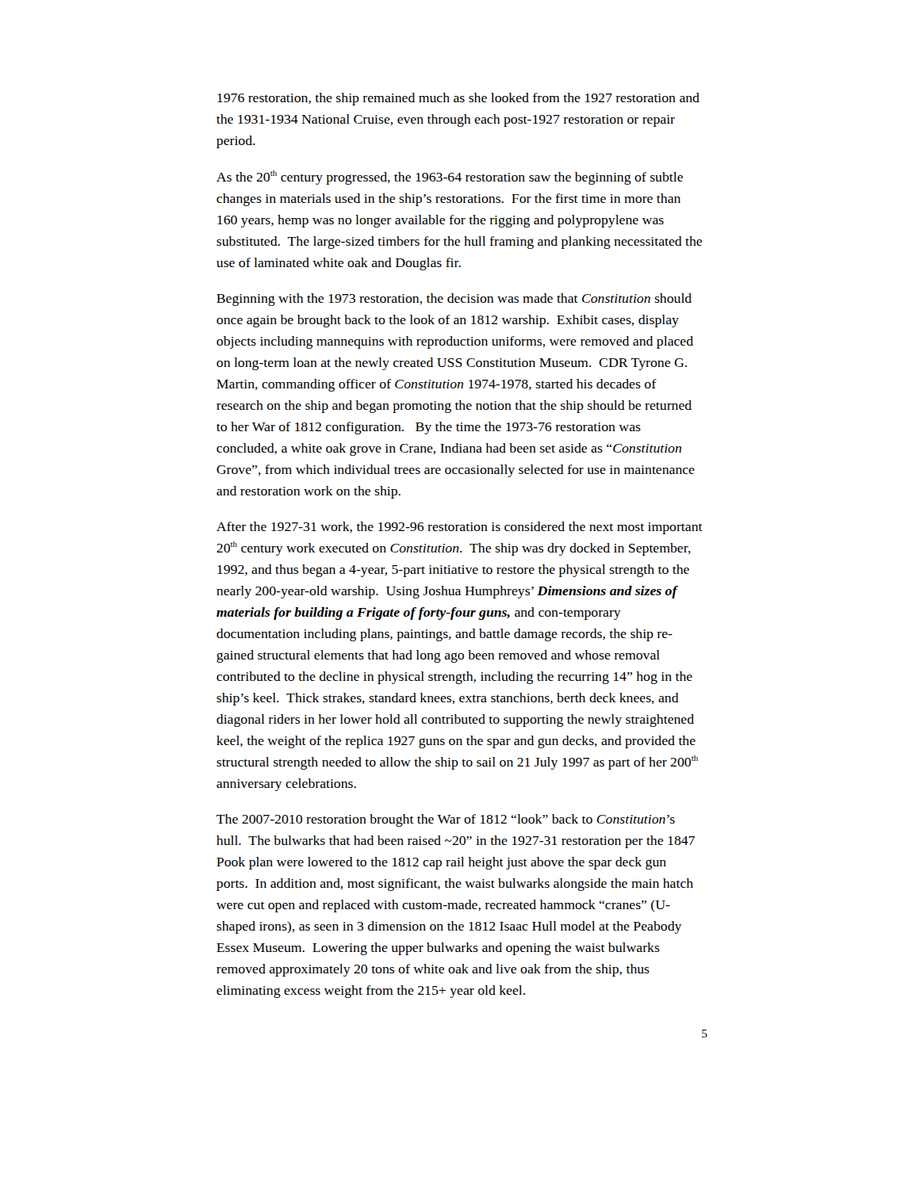1976 restoration, the ship remained much as she looked from the 1927 restoration and the 1931-1934 National Cruise, even through each post-1927 restoration or repair period.
As the 20th century progressed, the 1963-64 restoration saw the beginning of subtle changes in materials used in the ship’s restorations. For the first time in more than 160 years, hemp was no longer available for the rigging and polypropylene was substituted. The large-sized timbers for the hull framing and planking necessitated the use of laminated white oak and Douglas fir.
Beginning with the 1973 restoration, the decision was made that Constitution should once again be brought back to the look of an 1812 warship. Exhibit cases, display objects including mannequins with reproduction uniforms, were removed and placed on long-term loan at the newly created USS Constitution Museum. CDR Tyrone G. Martin, commanding officer of Constitution 1974-1978, started his decades of research on the ship and began promoting the notion that the ship should be returned to her War of 1812 configuration. By the time the 1973-76 restoration was concluded, a white oak grove in Crane, Indiana had been set aside as “Constitution Grove”, from which individual trees are occasionally selected for use in maintenance and restoration work on the ship.
After the 1927-31 work, the 1992-96 restoration is considered the next most important 20th century work executed on Constitution. The ship was dry docked in September, 1992, and thus began a 4-year, 5-part initiative to restore the physical strength to the nearly 200-year-old warship. Using Joshua Humphreys’ Dimensions and sizes of materials for building a Frigate of forty-four guns, and con-temporary documentation including plans, paintings, and battle damage records, the ship re-gained structural elements that had long ago been removed and whose removal contributed to the decline in physical strength, including the recurring 14” hog in the ship’s keel. Thick strakes, standard knees, extra stanchions, berth deck knees, and diagonal riders in her lower hold all contributed to supporting the newly straightened keel, the weight of the replica 1927 guns on the spar and gun decks, and provided the structural strength needed to allow the ship to sail on 21 July 1997 as part of her 200th anniversary celebrations.
The 2007-2010 restoration brought the War of 1812 “look” back to Constitution’s hull. The bulwarks that had been raised ~20” in the 1927-31 restoration per the 1847 Pook plan were lowered to the 1812 cap rail height just above the spar deck gun ports. In addition and, most significant, the waist bulwarks alongside the main hatch were cut open and replaced with custom-made, recreated hammock “cranes” (U-shaped irons), as seen in 3 dimension on the 1812 Isaac Hull model at the Peabody Essex Museum. Lowering the upper bulwarks and opening the waist bulwarks removed approximately 20 tons of white oak and live oak from the ship, thus eliminating excess weight from the 215+ year old keel.
5